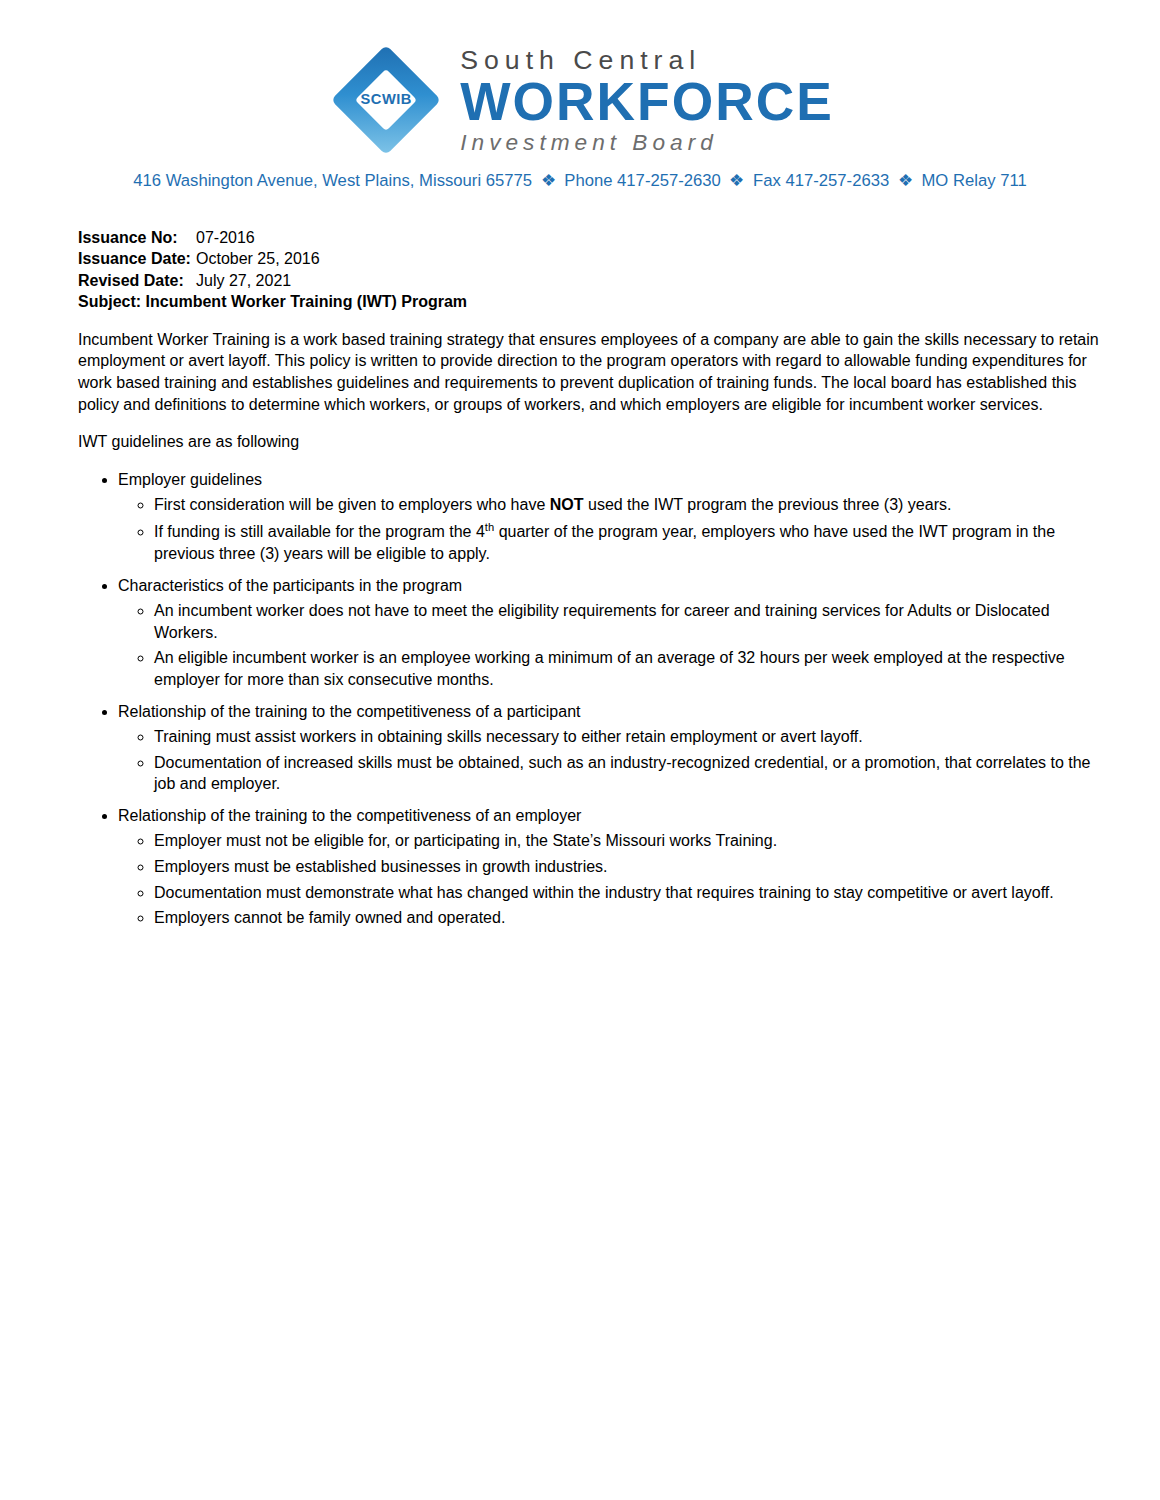SCWIB
South Central
WORKFORCE
Investment Board
416 Washington Avenue, West Plains, Missouri 65775 ❖ Phone 417-257-2630 ❖ Fax 417-257-2633 ❖ MO Relay 711
Issuance No: 07-2016
Issuance Date: October 25, 2016
Revised Date: July 27, 2021
Subject: Incumbent Worker Training (IWT) Program
Incumbent Worker Training is a work based training strategy that ensures employees of a company are able to gain the skills necessary to retain employment or avert layoff. This policy is written to provide direction to the program operators with regard to allowable funding expenditures for work based training and establishes guidelines and requirements to prevent duplication of training funds. The local board has established this policy and definitions to determine which workers, or groups of workers, and which employers are eligible for incumbent worker services.
IWT guidelines are as following
Employer guidelines
First consideration will be given to employers who have NOT used the IWT program the previous three (3) years.
If funding is still available for the program the 4th quarter of the program year, employers who have used the IWT program in the previous three (3) years will be eligible to apply.
Characteristics of the participants in the program
An incumbent worker does not have to meet the eligibility requirements for career and training services for Adults or Dislocated Workers.
An eligible incumbent worker is an employee working a minimum of an average of 32 hours per week employed at the respective employer for more than six consecutive months.
Relationship of the training to the competitiveness of a participant
Training must assist workers in obtaining skills necessary to either retain employment or avert layoff.
Documentation of increased skills must be obtained, such as an industry-recognized credential, or a promotion, that correlates to the job and employer.
Relationship of the training to the competitiveness of an employer
Employer must not be eligible for, or participating in, the State’s Missouri works Training.
Employers must be established businesses in growth industries.
Documentation must demonstrate what has changed within the industry that requires training to stay competitive or avert layoff.
Employers cannot be family owned and operated.